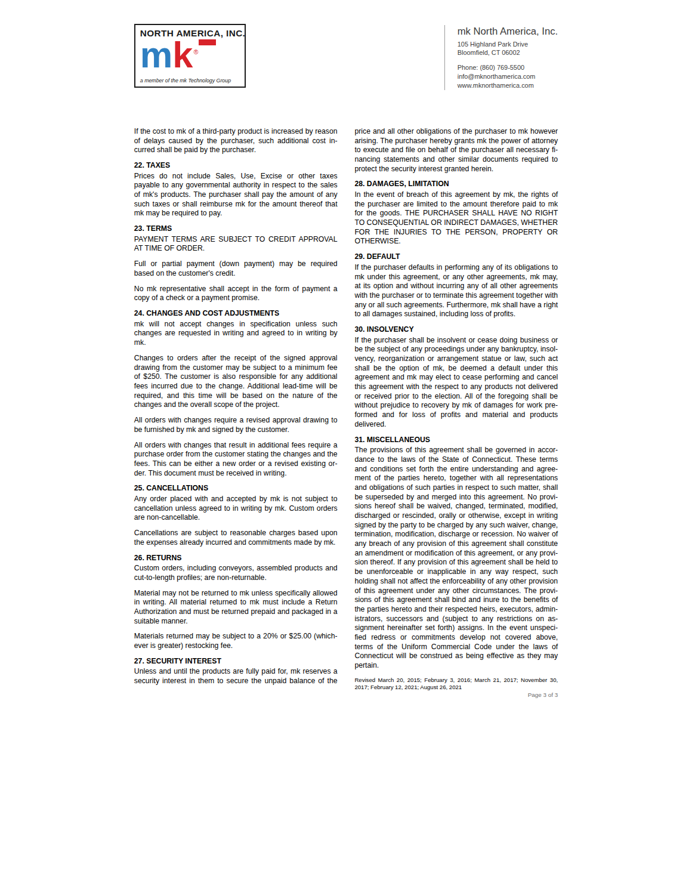NORTH AMERICA, INC.
mk®
a member of the mk Technology Group
mk North America, Inc.
105 Highland Park Drive
Bloomfield, CT 06002
Phone: (860) 769-5500
info@mknorthamerica.com
www.mknorthamerica.com
If the cost to mk of a third-party product is increased by reason of delays caused by the purchaser, such additional cost incurred shall be paid by the purchaser.
22. Taxes
Prices do not include Sales, Use, Excise or other taxes payable to any governmental authority in respect to the sales of mk's products. The purchaser shall pay the amount of any such taxes or shall reimburse mk for the amount thereof that mk may be required to pay.
23. Terms
Payment terms are subject to credit approval at time of order.
Full or partial payment (down payment) may be required based on the customer's credit.
No mk representative shall accept in the form of payment a copy of a check or a payment promise.
24. Changes and Cost Adjustments
mk will not accept changes in specification unless such changes are requested in writing and agreed to in writing by mk.
Changes to orders after the receipt of the signed approval drawing from the customer may be subject to a minimum fee of $250. The customer is also responsible for any additional fees incurred due to the change. Additional lead-time will be required, and this time will be based on the nature of the changes and the overall scope of the project.
All orders with changes require a revised approval drawing to be furnished by mk and signed by the customer.
All orders with changes that result in additional fees require a purchase order from the customer stating the changes and the fees. This can be either a new order or a revised existing order. This document must be received in writing.
25. Cancellations
Any order placed with and accepted by mk is not subject to cancellation unless agreed to in writing by mk. Custom orders are non-cancellable.
Cancellations are subject to reasonable charges based upon the expenses already incurred and commitments made by mk.
26. Returns
Custom orders, including conveyors, assembled products and cut-to-length profiles; are non-returnable.
Material may not be returned to mk unless specifically allowed in writing. All material returned to mk must include a Return Authorization and must be returned prepaid and packaged in a suitable manner.
Materials returned may be subject to a 20% or $25.00 (whichever is greater) restocking fee.
27. Security Interest
Unless and until the products are fully paid for, mk reserves a security interest in them to secure the unpaid balance of the price and all other obligations of the purchaser to mk however arising. The purchaser hereby grants mk the power of attorney to execute and file on behalf of the purchaser all necessary financing statements and other similar documents required to protect the security interest granted herein.
28. Damages, Limitation
In the event of breach of this agreement by mk, the rights of the purchaser are limited to the amount therefore paid to mk for the goods. The purchaser shall have no right to consequential or indirect damages, whether for the injuries to the person, property or otherwise.
29. Default
If the purchaser defaults in performing any of its obligations to mk under this agreement, or any other agreements, mk may, at its option and without incurring any of all other agreements with the purchaser or to terminate this agreement together with any or all such agreements. Furthermore, mk shall have a right to all damages sustained, including loss of profits.
30. Insolvency
If the purchaser shall be insolvent or cease doing business or be the subject of any proceedings under any bankruptcy, insolvency, reorganization or arrangement statue or law, such act shall be the option of mk, be deemed a default under this agreement and mk may elect to cease performing and cancel this agreement with the respect to any products not delivered or received prior to the election. All of the foregoing shall be without prejudice to recovery by mk of damages for work preformed and for loss of profits and material and products delivered.
31. Miscellaneous
The provisions of this agreement shall be governed in accordance to the laws of the State of Connecticut. These terms and conditions set forth the entire understanding and agreement of the parties hereto, together with all representations and obligations of such parties in respect to such matter, shall be superseded by and merged into this agreement. No provisions hereof shall be waived, changed, terminated, modified, discharged or rescinded, orally or otherwise, except in writing signed by the party to be charged by any such waiver, change, termination, modification, discharge or recession. No waiver of any breach of any provision of this agreement shall constitute an amendment or modification of this agreement, or any provision thereof. If any provision of this agreement shall be held to be unenforceable or inapplicable in any way respect, such holding shall not affect the enforceability of any other provision of this agreement under any other circumstances. The provisions of this agreement shall bind and inure to the benefits of the parties hereto and their respected heirs, executors, administrators, successors and (subject to any restrictions on assignment hereinafter set forth) assigns. In the event unspecified redress or commitments develop not covered above, terms of the Uniform Commercial Code under the laws of Connecticut will be construed as being effective as they may pertain.
Revised March 20, 2015; February 3, 2016; March 21, 2017; November 30, 2017; February 12, 2021; August 26, 2021
Page 3 of 3